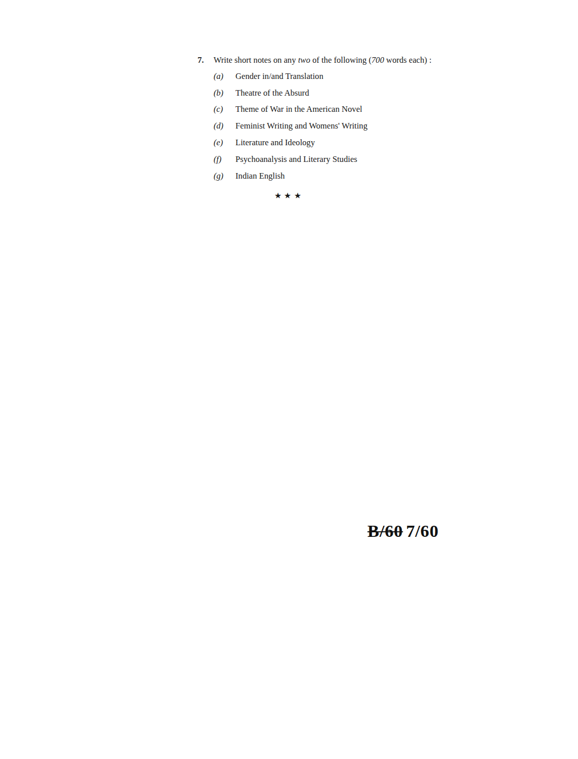7. Write short notes on any two of the following (700 words each) :
(a) Gender in/and Translation
(b) Theatre of the Absurd
(c) Theme of War in the American Novel
(d) Feminist Writing and Womens' Writing
(e) Literature and Ideology
(f) Psychoanalysis and Literary Studies
(g) Indian English
★★★
B/607/60